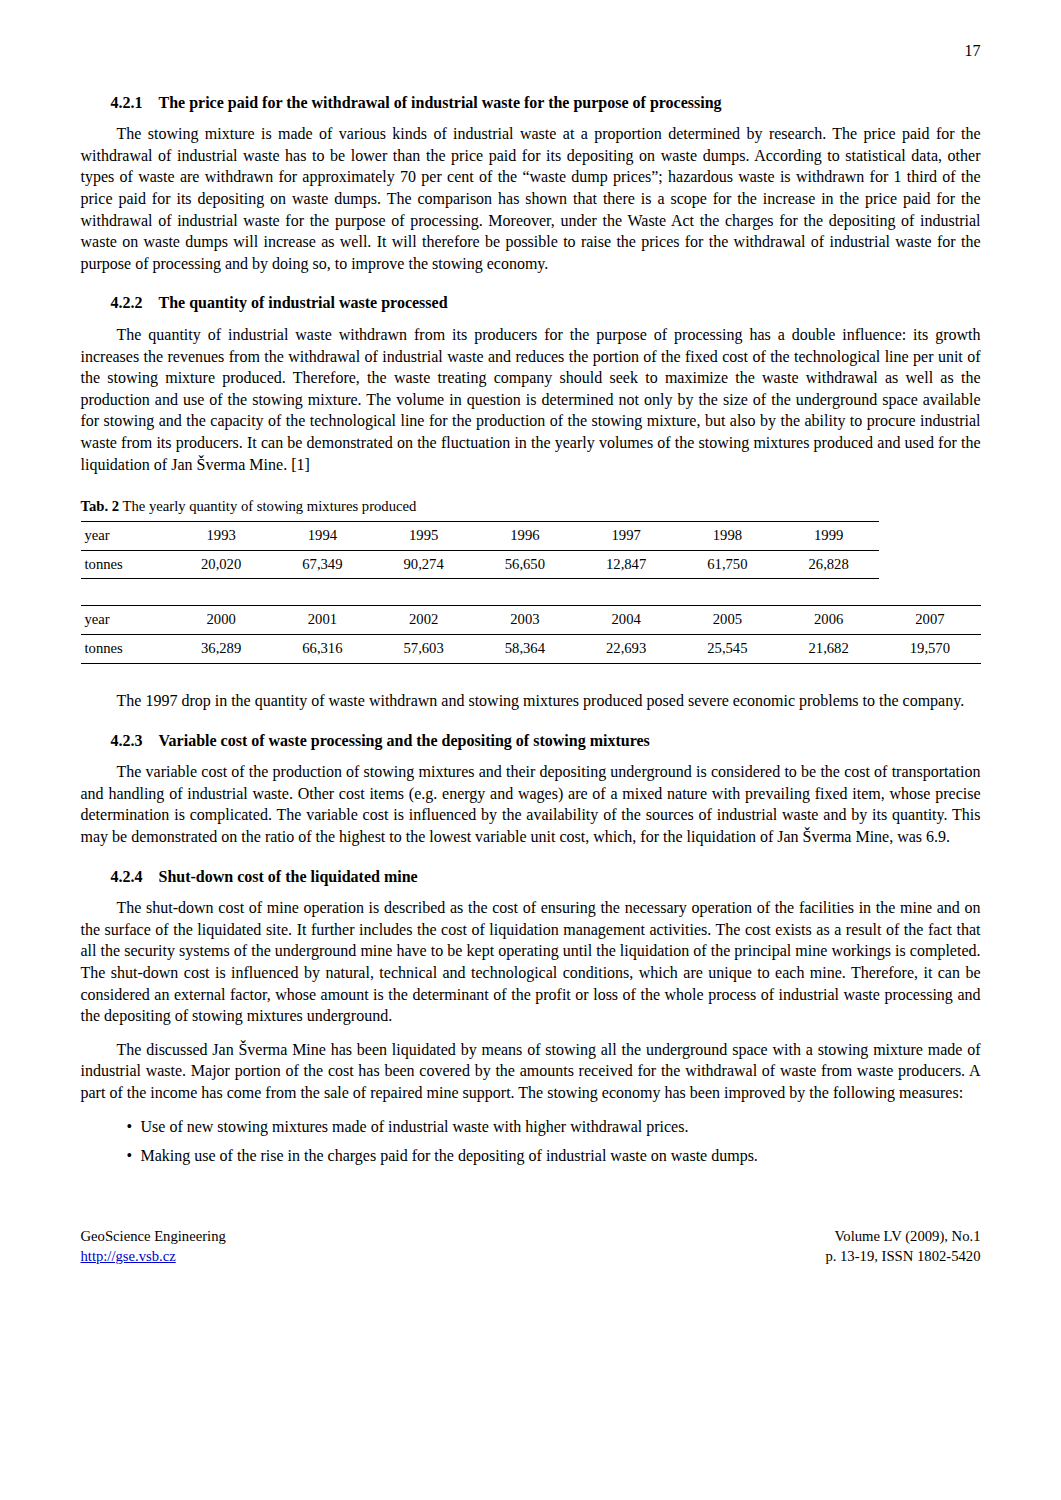17
4.2.1 The price paid for the withdrawal of industrial waste for the purpose of processing
The stowing mixture is made of various kinds of industrial waste at a proportion determined by research. The price paid for the withdrawal of industrial waste has to be lower than the price paid for its depositing on waste dumps. According to statistical data, other types of waste are withdrawn for approximately 70 per cent of the “waste dump prices”; hazardous waste is withdrawn for 1 third of the price paid for its depositing on waste dumps. The comparison has shown that there is a scope for the increase in the price paid for the withdrawal of industrial waste for the purpose of processing. Moreover, under the Waste Act the charges for the depositing of industrial waste on waste dumps will increase as well. It will therefore be possible to raise the prices for the withdrawal of industrial waste for the purpose of processing and by doing so, to improve the stowing economy.
4.2.2 The quantity of industrial waste processed
The quantity of industrial waste withdrawn from its producers for the purpose of processing has a double influence: its growth increases the revenues from the withdrawal of industrial waste and reduces the portion of the fixed cost of the technological line per unit of the stowing mixture produced. Therefore, the waste treating company should seek to maximize the waste withdrawal as well as the production and use of the stowing mixture. The volume in question is determined not only by the size of the underground space available for stowing and the capacity of the technological line for the production of the stowing mixture, but also by the ability to procure industrial waste from its producers. It can be demonstrated on the fluctuation in the yearly volumes of the stowing mixtures produced and used for the liquidation of Jan Šverma Mine. [1]
Tab. 2 The yearly quantity of stowing mixtures produced
| year | 1993 | 1994 | 1995 | 1996 | 1997 | 1998 | 1999 |
| --- | --- | --- | --- | --- | --- | --- | --- |
| tonnes | 20,020 | 67,349 | 90,274 | 56,650 | 12,847 | 61,750 | 26,828 |
| year | 2000 | 2001 | 2002 | 2003 | 2004 | 2005 | 2006 | 2007 |
| tonnes | 36,289 | 66,316 | 57,603 | 58,364 | 22,693 | 25,545 | 21,682 | 19,570 |
The 1997 drop in the quantity of waste withdrawn and stowing mixtures produced posed severe economic problems to the company.
4.2.3 Variable cost of waste processing and the depositing of stowing mixtures
The variable cost of the production of stowing mixtures and their depositing underground is considered to be the cost of transportation and handling of industrial waste. Other cost items (e.g. energy and wages) are of a mixed nature with prevailing fixed item, whose precise determination is complicated. The variable cost is influenced by the availability of the sources of industrial waste and by its quantity. This may be demonstrated on the ratio of the highest to the lowest variable unit cost, which, for the liquidation of Jan Šverma Mine, was 6.9.
4.2.4 Shut-down cost of the liquidated mine
The shut-down cost of mine operation is described as the cost of ensuring the necessary operation of the facilities in the mine and on the surface of the liquidated site. It further includes the cost of liquidation management activities. The cost exists as a result of the fact that all the security systems of the underground mine have to be kept operating until the liquidation of the principal mine workings is completed. The shut-down cost is influenced by natural, technical and technological conditions, which are unique to each mine. Therefore, it can be considered an external factor, whose amount is the determinant of the profit or loss of the whole process of industrial waste processing and the depositing of stowing mixtures underground.
The discussed Jan Šverma Mine has been liquidated by means of stowing all the underground space with a stowing mixture made of industrial waste. Major portion of the cost has been covered by the amounts received for the withdrawal of waste from waste producers. A part of the income has come from the sale of repaired mine support. The stowing economy has been improved by the following measures:
Use of new stowing mixtures made of industrial waste with higher withdrawal prices.
Making use of the rise in the charges paid for the depositing of industrial waste on waste dumps.
GeoScience Engineering
http://gse.vsb.cz
Volume LV (2009), No.1
p. 13-19, ISSN 1802-5420